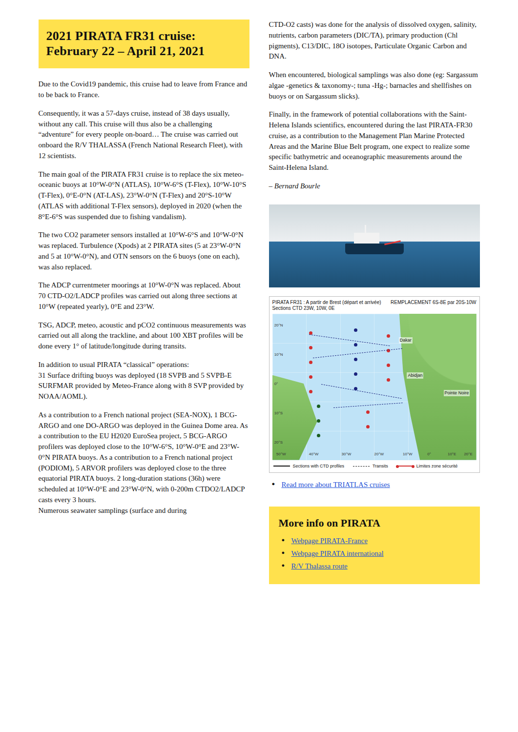2021 PIRATA FR31 cruise:
February 22 – April 21, 2021
Due to the Covid19 pandemic, this cruise had to leave from France and to be back to France.
Consequently, it was a 57-days cruise, instead of 38 days usually, without any call. This cruise will thus also be a challenging “adventure” for every people on-board… The cruise was carried out onboard the R/V THALASSA (French National Research Fleet), with 12 scientists.
The main goal of the PIRATA FR31 cruise is to replace the six meteo-oceanic buoys at 10°W-0°N (ATLAS), 10°W-6°S (T-Flex), 10°W-10°S (T-Flex), 0°E-0°N (AT-LAS), 23°W-0°N (T-Flex) and 20°S-10°W (ATLAS with additional T-Flex sensors), deployed in 2020 (when the 8°E-6°S was suspended due to fishing vandalism).
The two CO2 parameter sensors installed at 10°W-6°S and 10°W-0°N was replaced. Turbulence (Xpods) at 2 PIRATA sites (5 at 23°W-0°N and 5 at 10°W-0°N), and OTN sensors on the 6 buoys (one on each), was also replaced.
The ADCP currentmeter moorings at 10°W-0°N was replaced. About 70 CTD-O2/LADCP profiles was carried out along three sections at 10°W (repeated yearly), 0°E and 23°W.
TSG, ADCP, meteo, acoustic and pCO2 continuous measurements was carried out all along the trackline, and about 100 XBT profiles will be done every 1° of latitude/longitude during transits.
In addition to usual PIRATA “classical” operations:
31 Surface drifting buoys was deployed (18 SVPB and 5 SVPB-E SURFMAR provided by Meteo-France along with 8 SVP provided by NOAA/AOML).
As a contribution to a French national project (SEA-NOX), 1 BCG-ARGO and one DO-ARGO was deployed in the Guinea Dome area. As a contribution to the EU H2020 EuroSea project, 5 BCG-ARGO profilers was deployed close to the 10°W-6°S, 10°W-0°E and 23°W-0°N PIRATA buoys. As a contribution to a French national project (PODIOM), 5 ARVOR profilers was deployed close to the three equatorial PIRATA buoys. 2 long-duration stations (36h) were scheduled at 10°W-0°E and 23°W-0°N, with 0-200m CTDO2/LADCP casts every 3 hours.
Numerous seawater samplings (surface and during
CTD-O2 casts) was done for the analysis of dissolved oxygen, salinity, nutrients, carbon parameters (DIC/TA), primary production (Chl pigments), C13/DIC, 18O isotopes, Particulate Organic Carbon and DNA.
When encountered, biological samplings was also done (eg: Sargassum algae -genetics & taxonomy-; tuna -Hg-; barnacles and shellfishes on buoys or on Sargassum slicks).
Finally, in the framework of potential collaborations with the Saint-Helena Islands scientifics, encountered during the last PIRATA-FR30 cruise, as a contribution to the Management Plan Marine Protected Areas and the Marine Blue Belt program, one expect to realize some specific bathymetric and oceanographic measurements around the Saint-Helena Island.
– Bernard Bourle
REMPLACEMENT 6S-8E par 20S-10W PIRATA FR31 : A partir de Brest (départ et arrivée)
Sections CTD 23W, 10W, 0E
Dakar
Abidjan
Pointe Noire
50°W
40°W
30°W
20°W
10°W
0°
10°E
20°E
20°N
10°N
0°
10°S
20°S
Sections with CTD profiles
Transits
Limites zone sécurité
Read more about TRIATLAS cruises
More info on PIRATA
Webpage PIRATA-France
Webpage PIRATA international
R/V Thalassa route